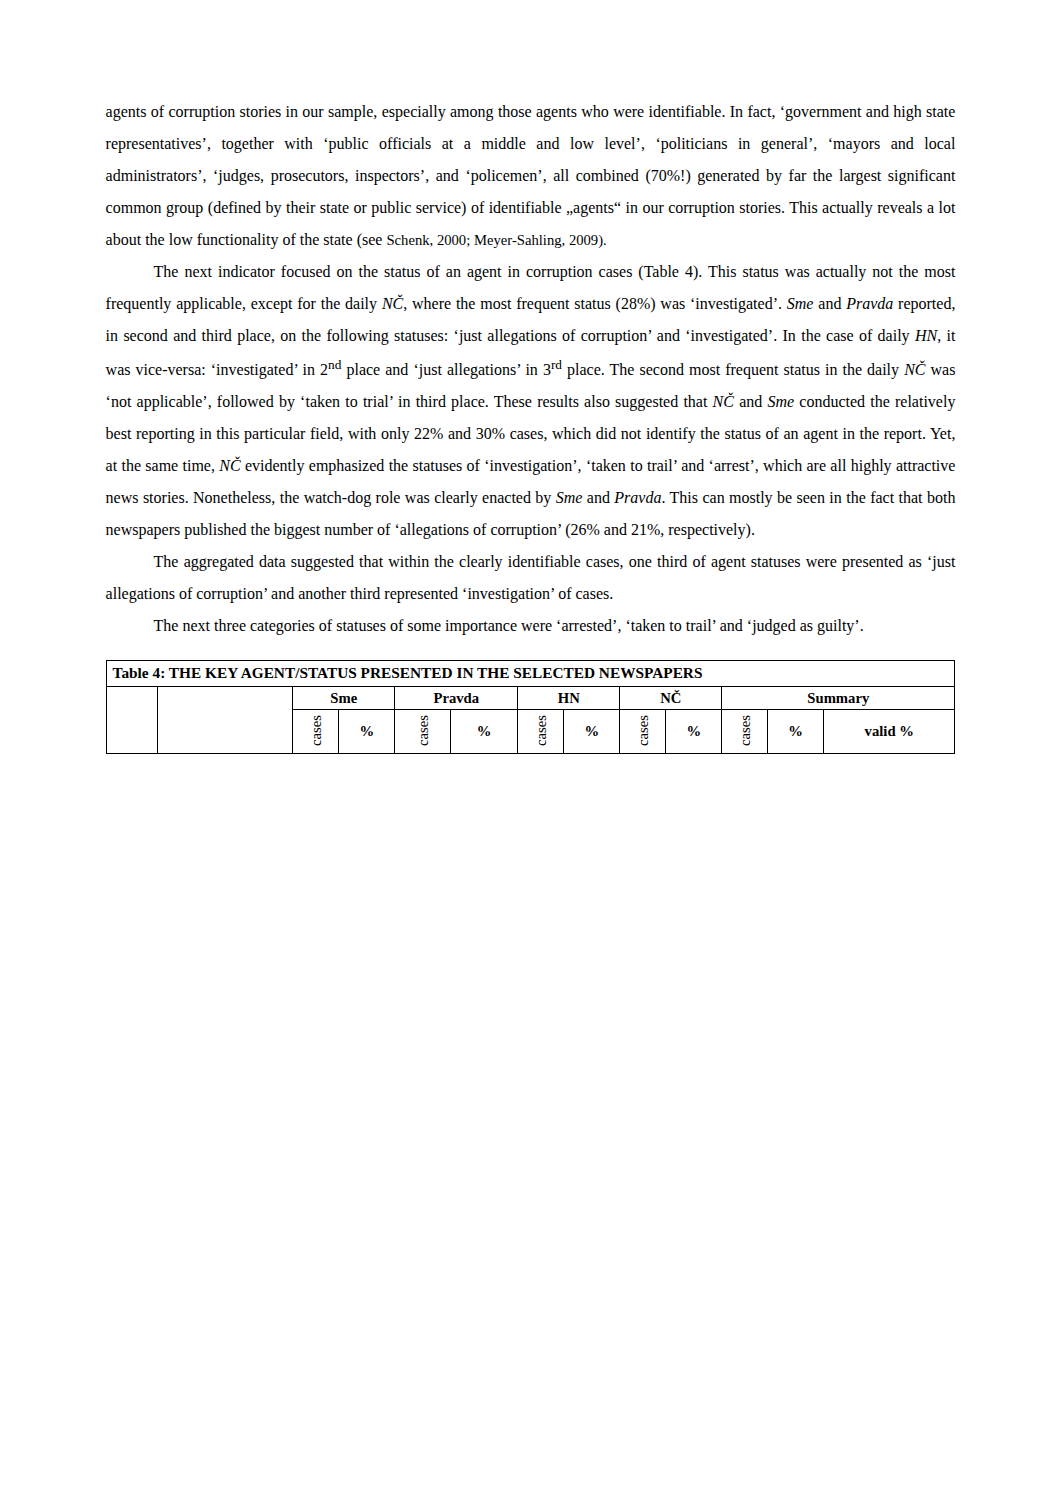agents of corruption stories in our sample, especially among those agents who were identifiable. In fact, ‘government and high state representatives’, together with ‘public officials at a middle and low level’, ‘politicians in general’, ‘mayors and local administrators’, ‘judges, prosecutors, inspectors’, and ‘policemen’, all combined (70%!) generated by far the largest significant common group (defined by their state or public service) of identifiable „agents“ in our corruption stories. This actually reveals a lot about the low functionality of the state (see Schenk, 2000; Meyer-Sahling, 2009).
The next indicator focused on the status of an agent in corruption cases (Table 4). This status was actually not the most frequently applicable, except for the daily NČ, where the most frequent status (28%) was ‘investigated’. Sme and Pravda reported, in second and third place, on the following statuses: ‘just allegations of corruption’ and ‘investigated’. In the case of daily HN, it was vice-versa: ‘investigated’ in 2nd place and ‘just allegations’ in 3rd place. The second most frequent status in the daily NČ was ‘not applicable’, followed by ‘taken to trial’ in third place. These results also suggested that NČ and Sme conducted the relatively best reporting in this particular field, with only 22% and 30% cases, which did not identify the status of an agent in the report. Yet, at the same time, NČ evidently emphasized the statuses of ‘investigation’, ‘taken to trail’ and ‘arrest’, which are all highly attractive news stories. Nonetheless, the watch-dog role was clearly enacted by Sme and Pravda. This can mostly be seen in the fact that both newspapers published the biggest number of ‘allegations of corruption’ (26% and 21%, respectively).
The aggregated data suggested that within the clearly identifiable cases, one third of agent statuses were presented as ‘just allegations of corruption’ and another third represented ‘investigation’ of cases.
The next three categories of statuses of some importance were ‘arrested’, ‘taken to trail’ and ‘judged as guilty’.
Table 4: THE KEY AGENT/STATUS PRESENTED IN THE SELECTED NEWSPAPERS
| | | Sme | Pravda | HN | NČ | Summary |
| --- | --- | --- | --- | --- | --- | --- |
| cases | % | cases | % | cases | % | cases | % | cases | % | valid % |